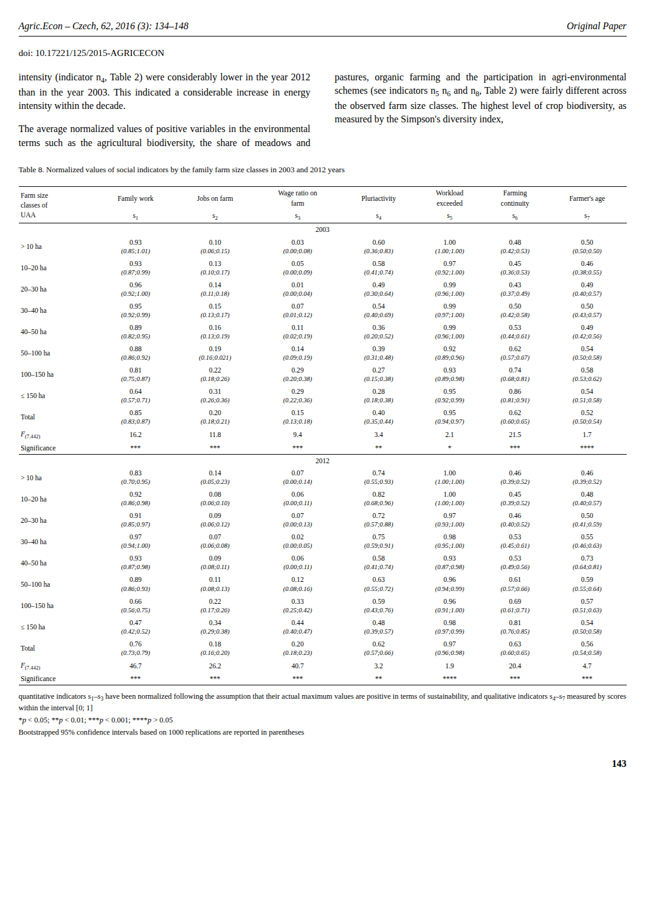Agric.Econ – Czech, 62, 2016 (3): 134–148 Original Paper
doi: 10.17221/125/2015-AGRICECON
intensity (indicator n4, Table 2) were considerably lower in the year 2012 than in the year 2003. This indicated a considerable increase in energy intensity within the decade.
The average normalized values of positive variables in the environmental terms such as the agricultural biodiversity, the share of meadows and pastures, organic farming and the participation in agri-environmental schemes (see indicators n5 n6 and n8, Table 2) were fairly different across the observed farm size classes. The highest level of crop biodiversity, as measured by the Simpson's diversity index,
Table 8. Normalized values of social indicators by the family farm size classes in 2003 and 2012 years
| Farm size classes of UAA | Family work | Jobs on farm | Wage ratio on farm | Pluriactivity | Workload exceeded | Farming continuity | Farmer's age |
| --- | --- | --- | --- | --- | --- | --- | --- |
| s 1 | s 2 | s 3 | s 4 | s 5 | s 6 | s 7 |
| 2003 |
| > 10 ha | 0.93 (0.85;1.01) | 0.10 (0.06;0.15) | 0.03 (0.00;0.08) | 0.60 (0.36;0.83) | 1.00 (1.00;1.00) | 0.48 (0.42;0.53) | 0.50 (0.50;0.50) |
| 10–20 ha | 0.93 (0.87;0.99) | 0.13 (0.10;0.17) | 0.05 (0.00;0.09) | 0.58 (0.41;0.74) | 0.97 (0.92;1.00) | 0.45 (0.36;0.53) | 0.46 (0.38;0.55) |
| 20–30 ha | 0.96 (0.92;1.00) | 0.14 (0.11;0.18) | 0.01 (0.00;0.04) | 0.49 (0.30;0.64) | 0.99 (0.96;1.00) | 0.43 (0.37;0.49) | 0.49 (0.40;0.57) |
| 30–40 ha | 0.95 (0.92;0.99) | 0.15 (0.13;0.17) | 0.07 (0.01;0.12) | 0.54 (0.40;0.69) | 0.99 (0.97;1.00) | 0.50 (0.42;0.58) | 0.50 (0.43;0.57) |
| 40–50 ha | 0.89 (0.82;0.95) | 0.16 (0.13;0.19) | 0.11 (0.02;0.19) | 0.36 (0.20;0.52) | 0.99 (0.96;1.00) | 0.53 (0.44;0.61) | 0.49 (0.42;0.56) |
| 50–100 ha | 0.88 (0.86;0.92) | 0.19 (0.16;0.021) | 0.14 (0.09;0.19) | 0.39 (0.31;0.48) | 0.92 (0.89;0.96) | 0.62 (0.57;0.67) | 0.54 (0.50;0.58) |
| 100–150 ha | 0.81 (0.75;0.87) | 0.22 (0.18;0.26) | 0.29 (0.20;0.38) | 0.27 (0.15;0.38) | 0.93 (0.89;0.98) | 0.74 (0.68;0.81) | 0.58 (0.53;0.62) |
| ≤ 150 ha | 0.64 (0.57;0.71) | 0.31 (0.26;0.36) | 0.29 (0.22;0.36) | 0.28 (0.18;0.38) | 0.95 (0.92;0.99) | 0.86 (0.81;0.91) | 0.54 (0.51;0.58) |
| Total | 0.85 (0.83;0.87) | 0.20 (0.18;0.21) | 0.15 (0.13;0.18) | 0.40 (0.35;0.44) | 0.95 (0.94;0.97) | 0.62 (0.60;0.65) | 0.52 (0.50;0.54) |
| F (7.442) | 16.2 | 11.8 | 9.4 | 3.4 | 2.1 | 21.5 | 1.7 |
| Significance | *** | *** | *** | ** | * | *** | **** |
| 2012 |
| > 10 ha | 0.83 (0.70;0.95) | 0.14 (0.05;0.23) | 0.07 (0.00;0.14) | 0.74 (0.55;0.93) | 1.00 (1.00;1.00) | 0.46 (0.39;0.52) | 0.46 (0.39;0.52) |
| 10–20 ha | 0.92 (0.86;0.98) | 0.08 (0.06;0.10) | 0.06 (0.00;0.11) | 0.82 (0.68;0.96) | 1.00 (1.00;1.00) | 0.45 (0.39;0.52) | 0.48 (0.40;0.57) |
| 20–30 ha | 0.91 (0.85;0.97) | 0.09 (0.06;0.12) | 0.07 (0.00;0.13) | 0.72 (0.57;0.88) | 0.97 (0.93;1.00) | 0.46 (0.40;0.52) | 0.50 (0.41;0.59) |
| 30–40 ha | 0.97 (0.94;1.00) | 0.07 (0.06;0.08) | 0.02 (0.00;0.05) | 0.75 (0.59;0.91) | 0.98 (0.95;1.00) | 0.53 (0.45;0.61) | 0.55 (0.46;0.63) |
| 40–50 ha | 0.93 (0.87;0.98) | 0.09 (0.08;0.11) | 0.06 (0.00;0.11) | 0.58 (0.41;0.74) | 0.93 (0.87;0.98) | 0.53 (0.49;0.56) | 0.73 (0.64;0.81) |
| 50–100 ha | 0.89 (0.86;0.93) | 0.11 (0.08;0.13) | 0.12 (0.08;0.16) | 0.63 (0.55;0.72) | 0.96 (0.94;0.99) | 0.61 (0.57;0.66) | 0.59 (0.55;0.64) |
| 100–150 ha | 0.66 (0.56;0.75) | 0.22 (0.17;0.26) | 0.33 (0.25;0.42) | 0.59 (0.43;0.76) | 0.96 (0.91;1.00) | 0.69 (0.61;0.71) | 0.57 (0.51;0.63) |
| ≤ 150 ha | 0.47 (0.42;0.52) | 0.34 (0.29;0.38) | 0.44 (0.40;0.47) | 0.48 (0.39;0.57) | 0.98 (0.97;0.99) | 0.81 (0.76;0.85) | 0.54 (0.50;0.58) |
| Total | 0.76 (0.73;0.79) | 0.18 (0.16;0.20) | 0.20 (0.18;0.23) | 0.62 (0.57;0.66) | 0.97 (0.96;0.98) | 0.63 (0.60;0.65) | 0.56 (0.54;0.58) |
| F (7.442) | 46.7 | 26.2 | 40.7 | 3.2 | 1.9 | 20.4 | 4.7 |
| Significance | *** | *** | *** | ** | **** | *** | *** |
quantitative indicators s1–s3 have been normalized following the assumption that their actual maximum values are positive in terms of sustainability, and qualitative indicators s4–s7 measured by scores within the interval [0; 1]
*p < 0.05; **p < 0.01; ***p < 0.001; ****p > 0.05
Bootstrapped 95% confidence intervals based on 1000 replications are reported in parentheses
143